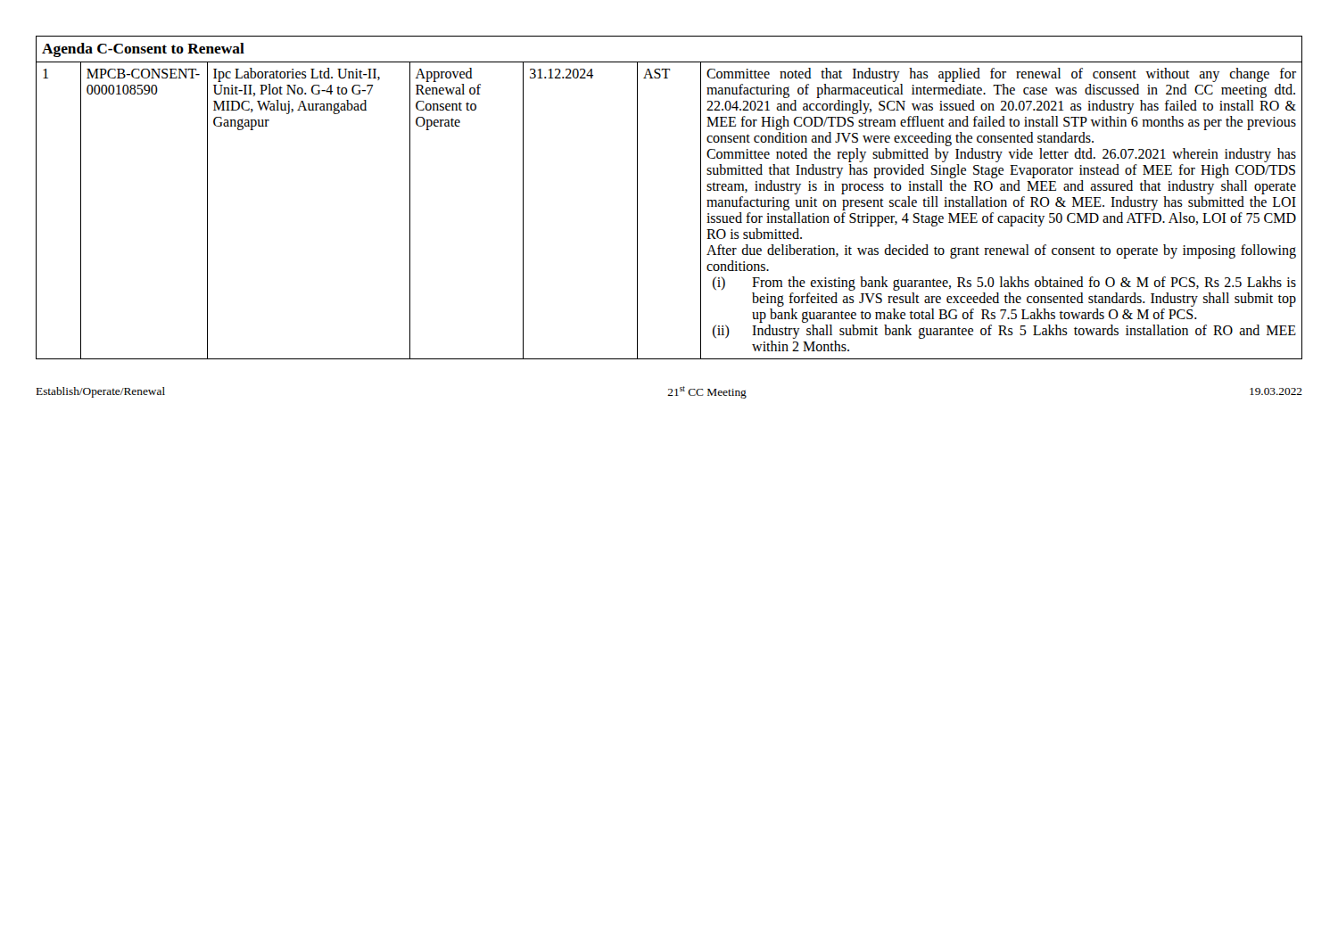| Agenda C-Consent to Renewal |
| 1 | MPCB-CONSENT-0000108590 | Ipc Laboratories Ltd. Unit-II, Unit-II, Plot No. G-4 to G-7 MIDC, Waluj, Aurangabad Gangapur | Approved Renewal of Consent to Operate | 31.12.2024 | AST | Committee noted that Industry has applied for renewal of consent without any change for manufacturing of pharmaceutical intermediate. The case was discussed in 2nd CC meeting dtd. 22.04.2021 and accordingly, SCN was issued on 20.07.2021 as industry has failed to install RO & MEE for High COD/TDS stream effluent and failed to install STP within 6 months as per the previous consent condition and JVS were exceeding the consented standards. Committee noted the reply submitted by Industry vide letter dtd. 26.07.2021 wherein industry has submitted that Industry has provided Single Stage Evaporator instead of MEE for High COD/TDS stream, industry is in process to install the RO and MEE and assured that industry shall operate manufacturing unit on present scale till installation of RO & MEE. Industry has submitted the LOI issued for installation of Stripper, 4 Stage MEE of capacity 50 CMD and ATFD. Also, LOI of 75 CMD RO is submitted. After due deliberation, it was decided to grant renewal of consent to operate by imposing following conditions. (i) From the existing bank guarantee, Rs 5.0 lakhs obtained fo O & M of PCS, Rs 2.5 Lakhs is being forfeited as JVS result are exceeded the consented standards. Industry shall submit top up bank guarantee to make total BG of Rs 7.5 Lakhs towards O & M of PCS. (ii) Industry shall submit bank guarantee of Rs 5 Lakhs towards installation of RO and MEE within 2 Months. |
Establish/Operate/Renewal
21st CC Meeting
19.03.2022